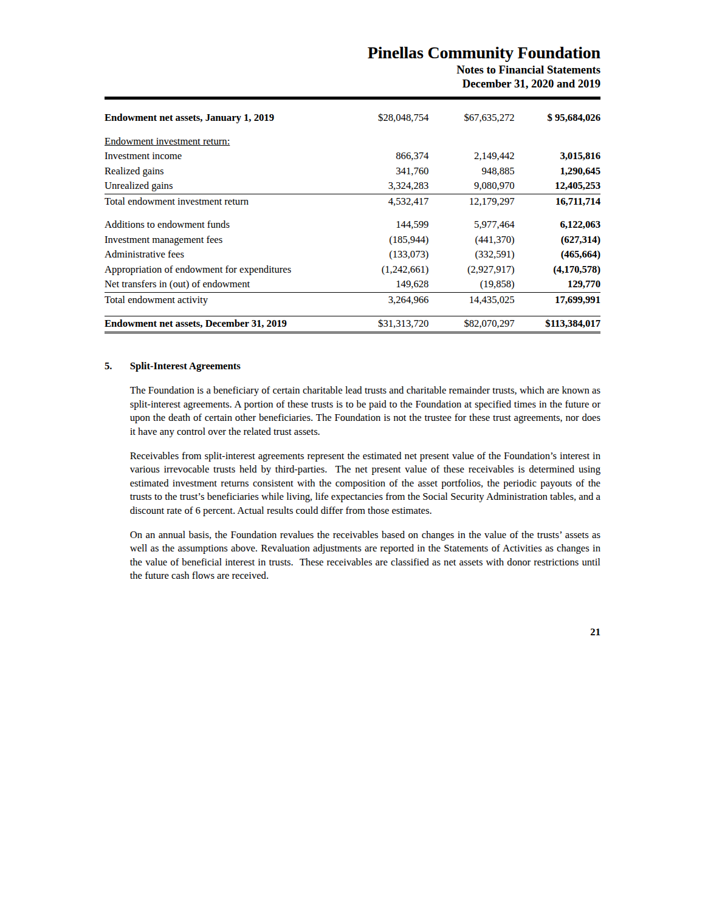Pinellas Community Foundation
Notes to Financial Statements
December 31, 2020 and 2019
| Endowment net assets, January 1, 2019 | $28,048,754 | $67,635,272 | $ 95,684,026 |
| Endowment investment return: | | | |
| Investment income | 866,374 | 2,149,442 | 3,015,816 |
| Realized gains | 341,760 | 948,885 | 1,290,645 |
| Unrealized gains | 3,324,283 | 9,080,970 | 12,405,253 |
| Total endowment investment return | 4,532,417 | 12,179,297 | 16,711,714 |
| Additions to endowment funds | 144,599 | 5,977,464 | 6,122,063 |
| Investment management fees | (185,944) | (441,370) | (627,314) |
| Administrative fees | (133,073) | (332,591) | (465,664) |
| Appropriation of endowment for expenditures | (1,242,661) | (2,927,917) | (4,170,578) |
| Net transfers in (out) of endowment | 149,628 | (19,858) | 129,770 |
| Total endowment activity | 3,264,966 | 14,435,025 | 17,699,991 |
| Endowment net assets, December 31, 2019 | $31,313,720 | $82,070,297 | $113,384,017 |
5. Split-Interest Agreements
The Foundation is a beneficiary of certain charitable lead trusts and charitable remainder trusts, which are known as split-interest agreements. A portion of these trusts is to be paid to the Foundation at specified times in the future or upon the death of certain other beneficiaries. The Foundation is not the trustee for these trust agreements, nor does it have any control over the related trust assets.
Receivables from split-interest agreements represent the estimated net present value of the Foundation’s interest in various irrevocable trusts held by third-parties. The net present value of these receivables is determined using estimated investment returns consistent with the composition of the asset portfolios, the periodic payouts of the trusts to the trust’s beneficiaries while living, life expectancies from the Social Security Administration tables, and a discount rate of 6 percent. Actual results could differ from those estimates.
On an annual basis, the Foundation revalues the receivables based on changes in the value of the trusts’ assets as well as the assumptions above. Revaluation adjustments are reported in the Statements of Activities as changes in the value of beneficial interest in trusts. These receivables are classified as net assets with donor restrictions until the future cash flows are received.
21